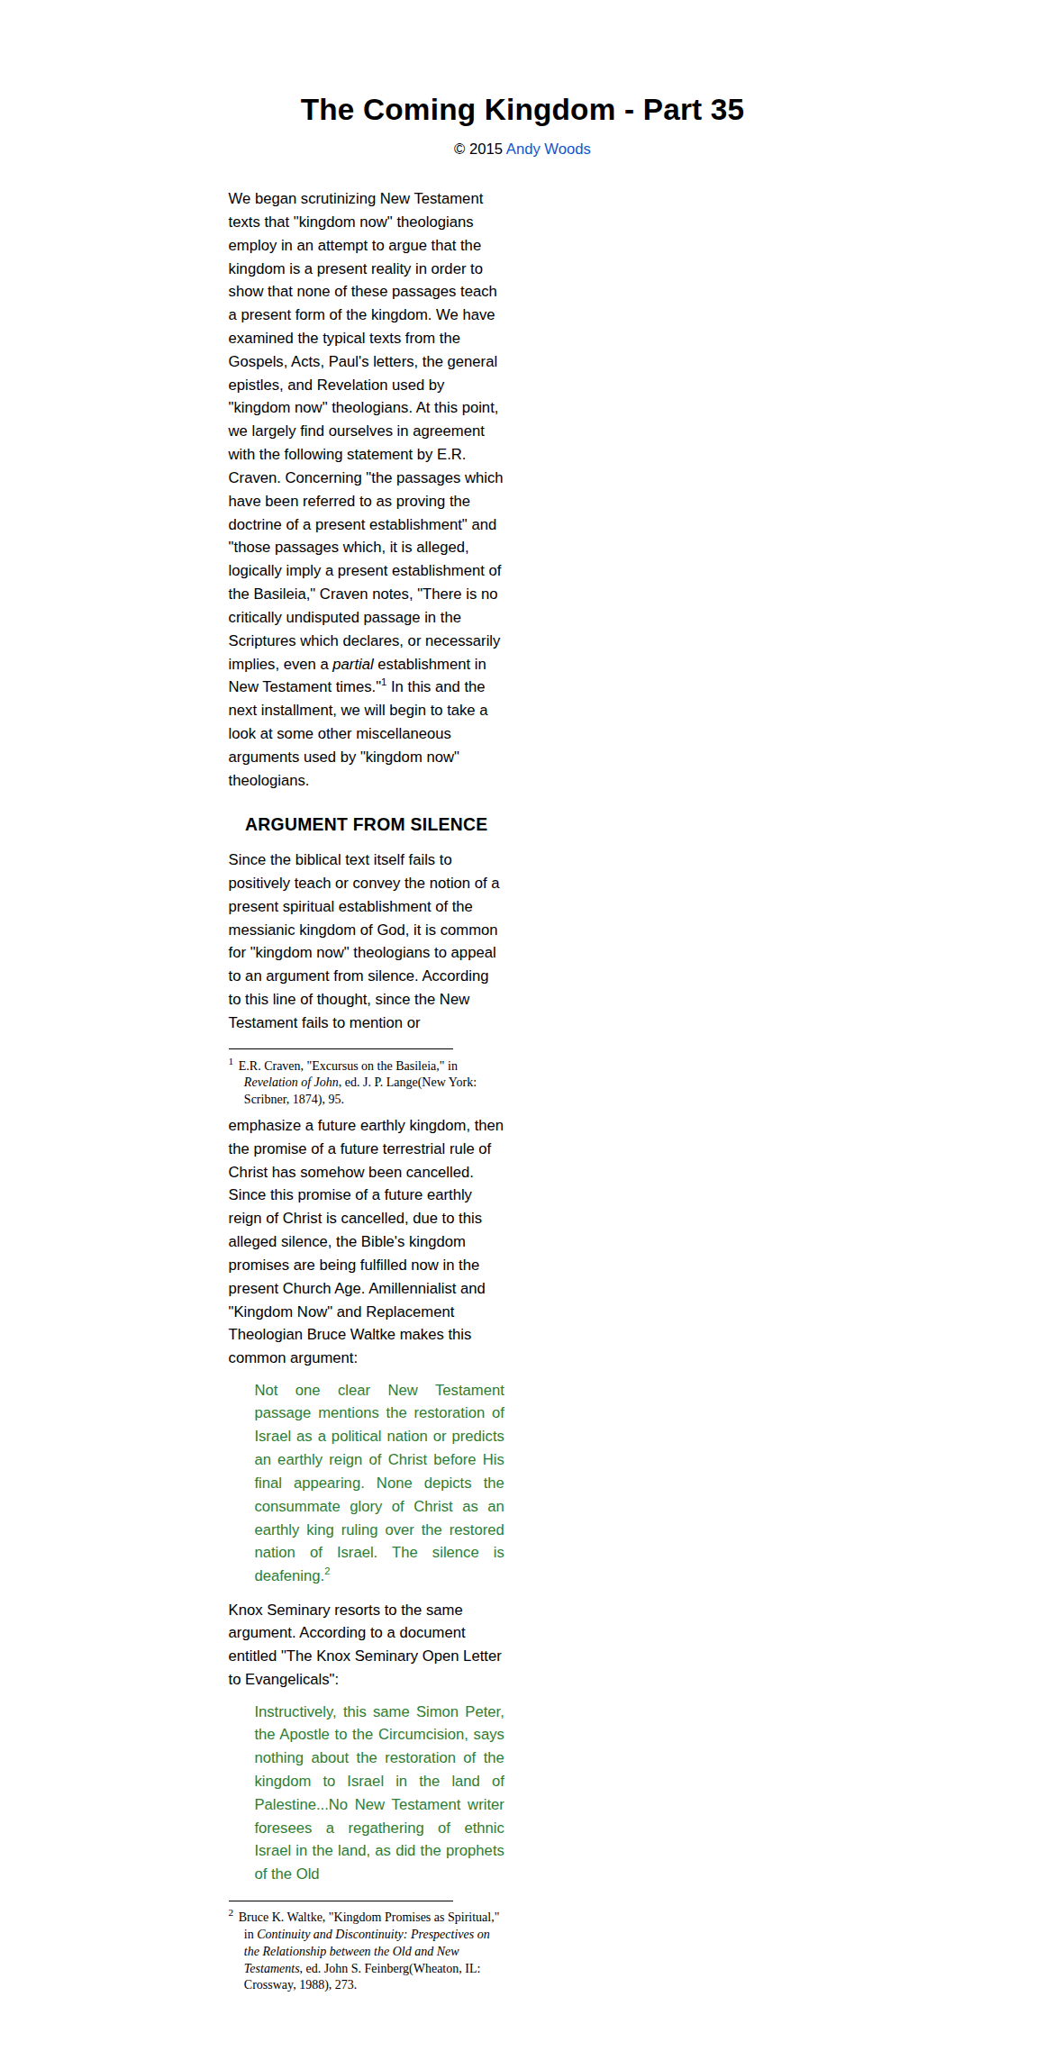The Coming Kingdom - Part 35
© 2015 Andy Woods
We began scrutinizing New Testament texts that "kingdom now" theologians employ in an attempt to argue that the kingdom is a present reality in order to show that none of these passages teach a present form of the kingdom. We have examined the typical texts from the Gospels, Acts, Paul's letters, the general epistles, and Revelation used by "kingdom now" theologians. At this point, we largely find ourselves in agreement with the following statement by E.R. Craven. Concerning "the passages which have been referred to as proving the doctrine of a present establishment" and "those passages which, it is alleged, logically imply a present establishment of the Basileia," Craven notes, "There is no critically undisputed passage in the Scriptures which declares, or necessarily implies, even a partial establishment in New Testament times."1 In this and the next installment, we will begin to take a look at some other miscellaneous arguments used by "kingdom now" theologians.
ARGUMENT FROM SILENCE
Since the biblical text itself fails to positively teach or convey the notion of a present spiritual establishment of the messianic kingdom of God, it is common for "kingdom now" theologians to appeal to an argument from silence. According to this line of thought, since the New Testament fails to mention or
1 E.R. Craven, "Excursus on the Basileia," in Revelation of John, ed. J. P. Lange(New York: Scribner, 1874), 95.
emphasize a future earthly kingdom, then the promise of a future terrestrial rule of Christ has somehow been cancelled. Since this promise of a future earthly reign of Christ is cancelled, due to this alleged silence, the Bible's kingdom promises are being fulfilled now in the present Church Age. Amillennialist and "Kingdom Now" and Replacement Theologian Bruce Waltke makes this common argument:
Not one clear New Testament passage mentions the restoration of Israel as a political nation or predicts an earthly reign of Christ before His final appearing. None depicts the consummate glory of Christ as an earthly king ruling over the restored nation of Israel. The silence is deafening.2
Knox Seminary resorts to the same argument. According to a document entitled "The Knox Seminary Open Letter to Evangelicals":
Instructively, this same Simon Peter, the Apostle to the Circumcision, says nothing about the restoration of the kingdom to Israel in the land of Palestine...No New Testament writer foresees a regathering of ethnic Israel in the land, as did the prophets of the Old
2 Bruce K. Waltke, "Kingdom Promises as Spiritual," in Continuity and Discontinuity: Prespectives on the Relationship between the Old and New Testaments, ed. John S. Feinberg(Wheaton, IL: Crossway, 1988), 273.